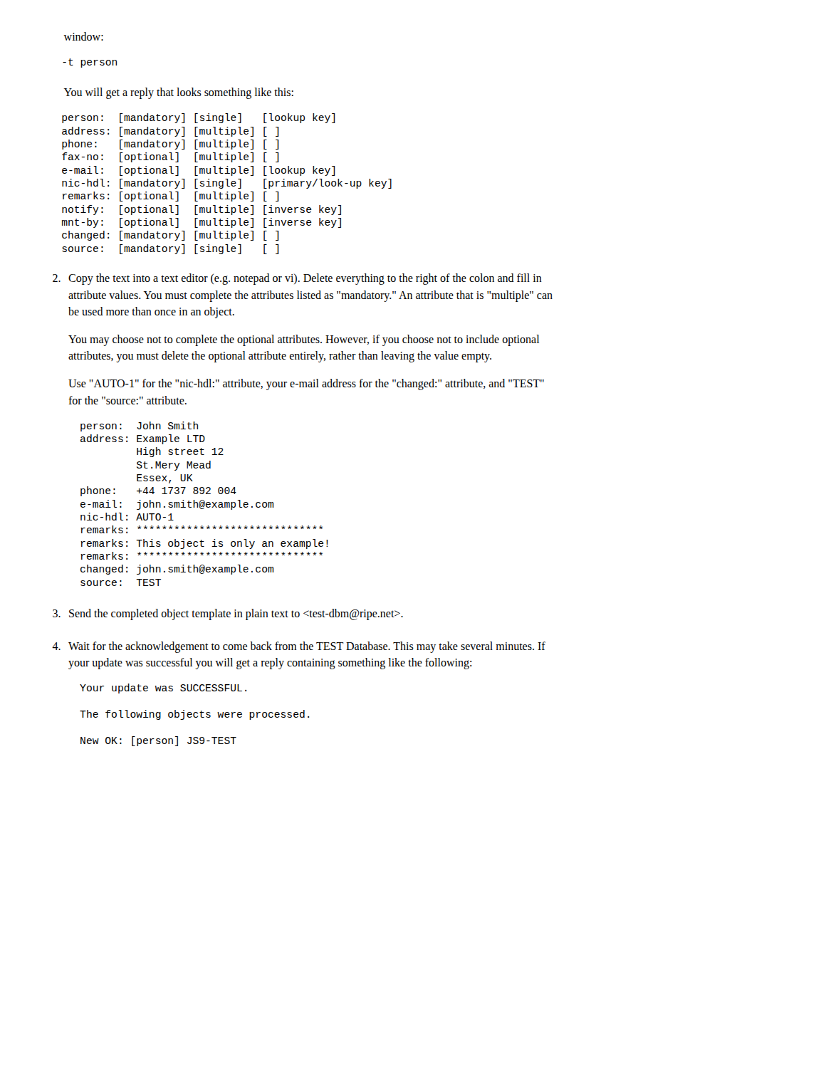window:
-t person
You will get a reply that looks something like this:
person:  [mandatory] [single]   [lookup key]
address: [mandatory] [multiple] [ ]
phone:   [mandatory] [multiple] [ ]
fax-no:  [optional]  [multiple] [ ]
e-mail:  [optional]  [multiple] [lookup key]
nic-hdl: [mandatory] [single]   [primary/look-up key]
remarks: [optional]  [multiple] [ ]
notify:  [optional]  [multiple] [inverse key]
mnt-by:  [optional]  [multiple] [inverse key]
changed: [mandatory] [multiple] [ ]
source:  [mandatory] [single]   [ ]
Copy the text into a text editor (e.g. notepad or vi). Delete everything to the right of the colon and fill in attribute values. You must complete the attributes listed as "mandatory." An attribute that is "multiple" can be used more than once in an object.
You may choose not to complete the optional attributes. However, if you choose not to include optional attributes, you must delete the optional attribute entirely, rather than leaving the value empty.
Use "AUTO-1" for the "nic-hdl:" attribute, your e-mail address for the "changed:" attribute, and "TEST" for the "source:" attribute.
person:  John Smith
address: Example LTD
         High street 12
         St.Mery Mead
         Essex, UK
phone:   +44 1737 892 004
e-mail:  john.smith@example.com
nic-hdl: AUTO-1
remarks: ******************************
remarks: This object is only an example!
remarks: ******************************
changed: john.smith@example.com
source:  TEST
Send the completed object template in plain text to <test-dbm@ripe.net>.
Wait for the acknowledgement to come back from the TEST Database. This may take several minutes. If your update was successful you will get a reply containing something like the following:
Your update was SUCCESSFUL.

The following objects were processed.

New OK: [person] JS9-TEST